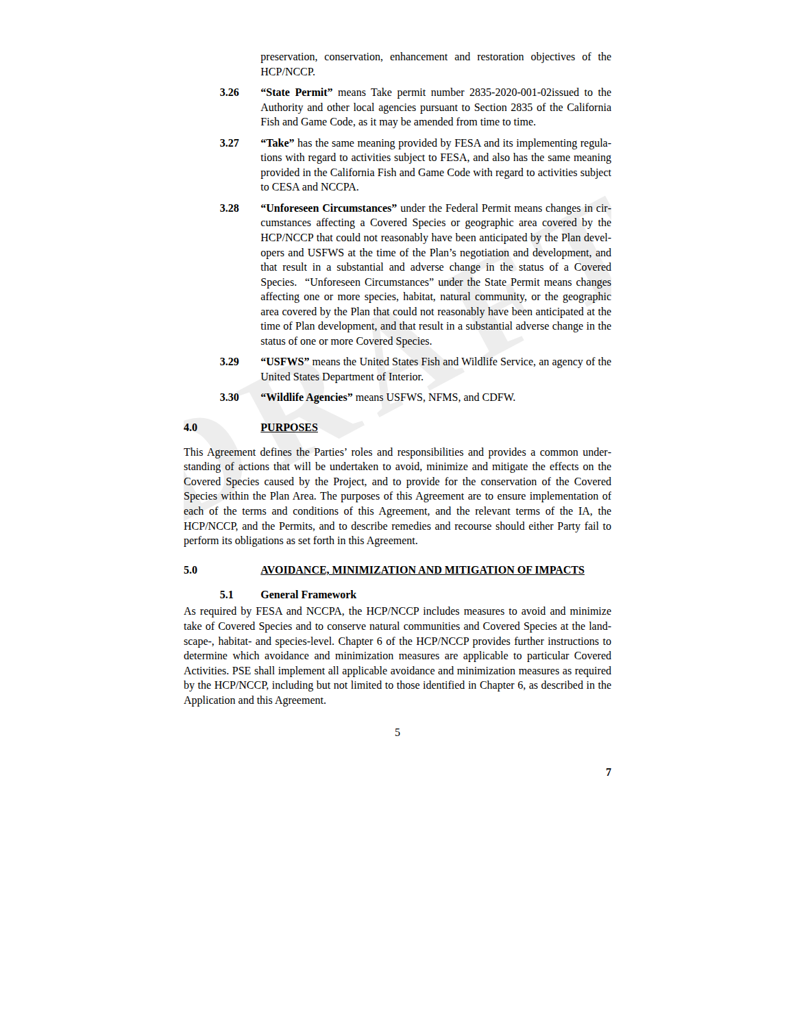DRAFT
preservation, conservation, enhancement and restoration objectives of the HCP/NCCP.
3.26
“State Permit” means Take permit number 2835-2020-001-02issued to the Authority and other local agencies pursuant to Section 2835 of the California Fish and Game Code, as it may be amended from time to time.
3.27
“Take” has the same meaning provided by FESA and its implementing regulations with regard to activities subject to FESA, and also has the same meaning provided in the California Fish and Game Code with regard to activities subject to CESA and NCCPA.
3.28
“Unforeseen Circumstances” under the Federal Permit means changes in circumstances affecting a Covered Species or geographic area covered by the HCP/NCCP that could not reasonably have been anticipated by the Plan developers and USFWS at the time of the Plan’s negotiation and development, and that result in a substantial and adverse change in the status of a Covered Species. “Unforeseen Circumstances” under the State Permit means changes affecting one or more species, habitat, natural community, or the geographic area covered by the Plan that could not reasonably have been anticipated at the time of Plan development, and that result in a substantial adverse change in the status of one or more Covered Species.
3.29
“USFWS” means the United States Fish and Wildlife Service, an agency of the United States Department of Interior.
3.30
“Wildlife Agencies” means USFWS, NFMS, and CDFW.
4.0 PURPOSES
This Agreement defines the Parties’ roles and responsibilities and provides a common understanding of actions that will be undertaken to avoid, minimize and mitigate the effects on the Covered Species caused by the Project, and to provide for the conservation of the Covered Species within the Plan Area. The purposes of this Agreement are to ensure implementation of each of the terms and conditions of this Agreement, and the relevant terms of the IA, the HCP/NCCP, and the Permits, and to describe remedies and recourse should either Party fail to perform its obligations as set forth in this Agreement.
5.0 AVOIDANCE, MINIMIZATION AND MITIGATION OF IMPACTS
5.1 General Framework
As required by FESA and NCCPA, the HCP/NCCP includes measures to avoid and minimize take of Covered Species and to conserve natural communities and Covered Species at the landscape-, habitat- and species-level. Chapter 6 of the HCP/NCCP provides further instructions to determine which avoidance and minimization measures are applicable to particular Covered Activities. PSE shall implement all applicable avoidance and minimization measures as required by the HCP/NCCP, including but not limited to those identified in Chapter 6, as described in the Application and this Agreement.
5
7